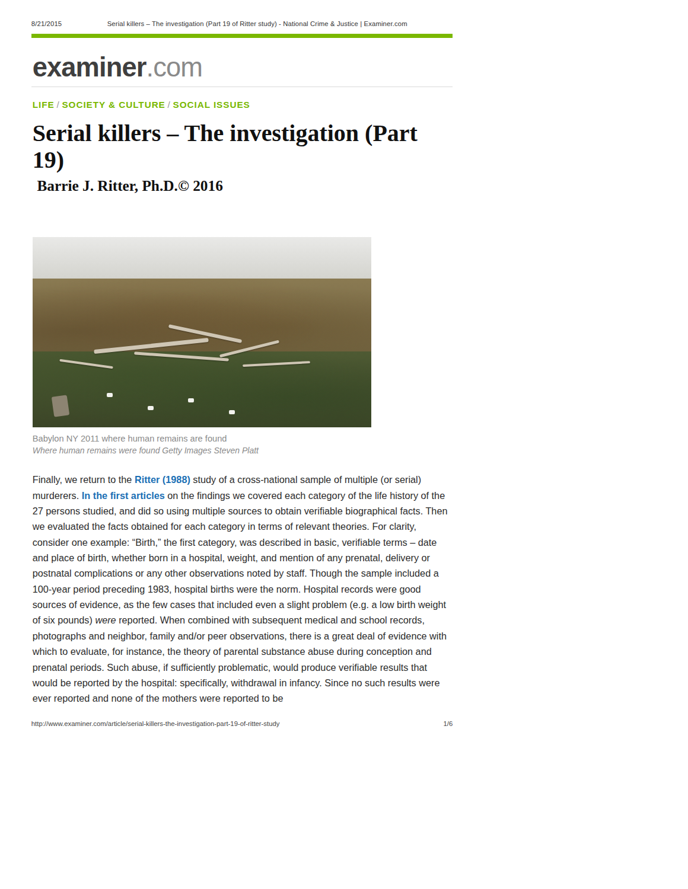8/21/2015 Serial killers – The investigation (Part 19 of Ritter study) - National Crime & Justice | Examiner.com
examiner.com
LIFE/SOCIETY & CULTURE/SOCIAL ISSUES
Serial killers – The investigation (Part 19)
Barrie J. Ritter, Ph.D.© 2016
Babylon NY 2011 where human remains are found Where human remains were found Getty Images Steven Platt
Finally, we return to the Ritter (1988) study of a cross-national sample of multiple (or serial) murderers. In the first articles on the findings we covered each category of the life history of the 27 persons studied, and did so using multiple sources to obtain verifiable biographical facts. Then we evaluated the facts obtained for each category in terms of relevant theories. For clarity, consider one example: “Birth,” the first category, was described in basic, verifiable terms – date and place of birth, whether born in a hospital, weight, and mention of any prenatal, delivery or postnatal complications or any other observations noted by staff. Though the sample included a 100-year period preceding 1983, hospital births were the norm. Hospital records were good sources of evidence, as the few cases that included even a slight problem (e.g. a low birth weight of six pounds) were reported. When combined with subsequent medical and school records, photographs and neighbor, family and/or peer observations, there is a great deal of evidence with which to evaluate, for instance, the theory of parental substance abuse during conception and prenatal periods. Such abuse, if sufficiently problematic, would produce verifiable results that would be reported by the hospital: specifically, withdrawal in infancy. Since no such results were ever reported and none of the mothers were reported to be
http://www.examiner.com/article/serial-killers-the-investigation-part-19-of-ritter-study 1/6